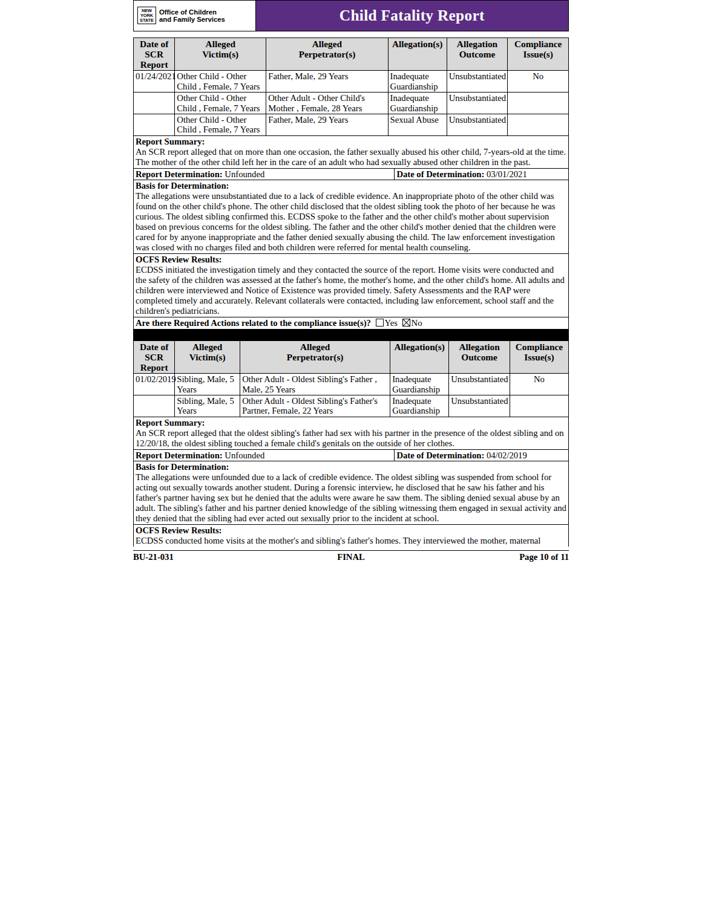NEW
YORK
STATE
Office of Children
and Family Services
Child Fatality Report
| Date of SCR Report | Alleged Victim(s) | Alleged Perpetrator(s) | Allegation(s) | Allegation Outcome | Compliance Issue(s) |
| --- | --- | --- | --- | --- | --- |
| 01/24/2021 | Other Child - Other Child , Female, 7 Years | Father, Male, 29 Years | Inadequate Guardianship | Unsubstantiated | No |
| | Other Child - Other Child , Female, 7 Years | Other Adult - Other Child's Mother , Female, 28 Years | Inadequate Guardianship | Unsubstantiated | |
| | Other Child - Other Child , Female, 7 Years | Father, Male, 29 Years | Sexual Abuse | Unsubstantiated | |
Report Summary:
An SCR report alleged that on more than one occasion, the father sexually abused his other child, 7-years-old at the time. The mother of the other child left her in the care of an adult who had sexually abused other children in the past.
| Report Determination: Unfounded | Date of Determination: 03/01/2021 |
Basis for Determination:
The allegations were unsubstantiated due to a lack of credible evidence. An inappropriate photo of the other child was found on the other child's phone. The other child disclosed that the oldest sibling took the photo of her because he was curious. The oldest sibling confirmed this. ECDSS spoke to the father and the other child's mother about supervision based on previous concerns for the oldest sibling. The father and the other child's mother denied that the children were cared for by anyone inappropriate and the father denied sexually abusing the child. The law enforcement investigation was closed with no charges filed and both children were referred for mental health counseling.
OCFS Review Results:
ECDSS initiated the investigation timely and they contacted the source of the report. Home visits were conducted and the safety of the children was assessed at the father's home, the mother's home, and the other child's home. All adults and children were interviewed and Notice of Existence was provided timely. Safety Assessments and the RAP were completed timely and accurately. Relevant collaterals were contacted, including law enforcement, school staff and the children's pediatricians.
Are there Required Actions related to the compliance issue(s)? Yes No
| Date of SCR Report | Alleged Victim(s) | Alleged Perpetrator(s) | Allegation(s) | Allegation Outcome | Compliance Issue(s) |
| --- | --- | --- | --- | --- | --- |
| 01/02/2019 | Sibling, Male, 5 Years | Other Adult - Oldest Sibling's Father , Male, 25 Years | Inadequate Guardianship | Unsubstantiated | No |
| | Sibling, Male, 5 Years | Other Adult - Oldest Sibling's Father's Partner, Female, 22 Years | Inadequate Guardianship | Unsubstantiated | |
Report Summary:
An SCR report alleged that the oldest sibling's father had sex with his partner in the presence of the oldest sibling and on 12/20/18, the oldest sibling touched a female child's genitals on the outside of her clothes.
| Report Determination: Unfounded | Date of Determination: 04/02/2019 |
Basis for Determination:
The allegations were unfounded due to a lack of credible evidence. The oldest sibling was suspended from school for acting out sexually towards another student. During a forensic interview, he disclosed that he saw his father and his father's partner having sex but he denied that the adults were aware he saw them. The sibling denied sexual abuse by an adult. The sibling's father and his partner denied knowledge of the sibling witnessing them engaged in sexual activity and they denied that the sibling had ever acted out sexually prior to the incident at school.
OCFS Review Results:
ECDSS conducted home visits at the mother's and sibling's father's homes. They interviewed the mother, maternal
BU-21-031
FINAL
Page 10 of 11